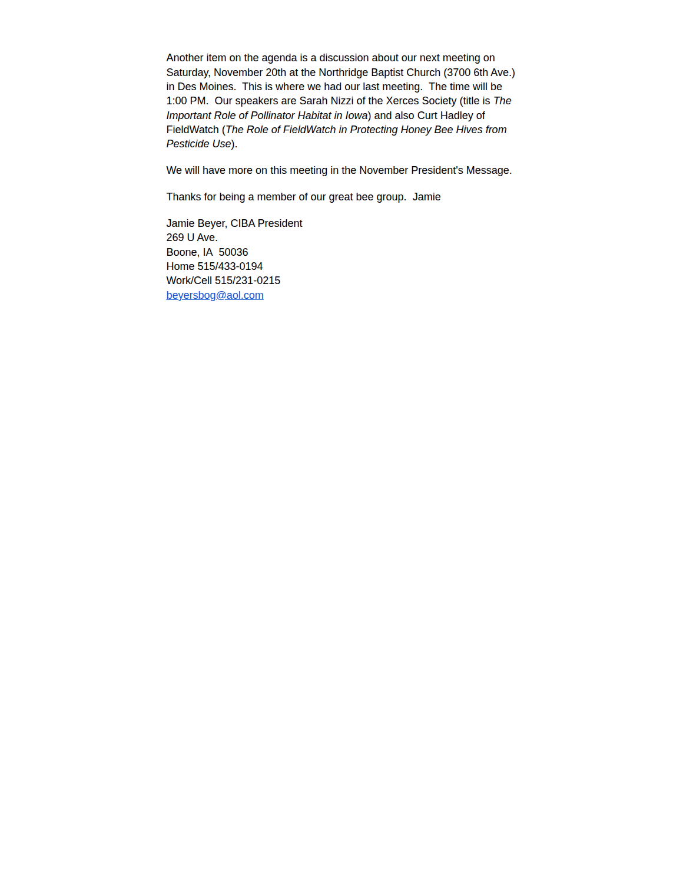Another item on the agenda is a discussion about our next meeting on Saturday, November 20th at the Northridge Baptist Church (3700 6th Ave.) in Des Moines. This is where we had our last meeting. The time will be 1:00 PM. Our speakers are Sarah Nizzi of the Xerces Society (title is The Important Role of Pollinator Habitat in Iowa) and also Curt Hadley of FieldWatch (The Role of FieldWatch in Protecting Honey Bee Hives from Pesticide Use).
We will have more on this meeting in the November President's Message.
Thanks for being a member of our great bee group. Jamie
Jamie Beyer, CIBA President 269 U Ave. Boone, IA 50036 Home 515/433-0194 Work/Cell 515/231-0215 beyersbog@aol.com